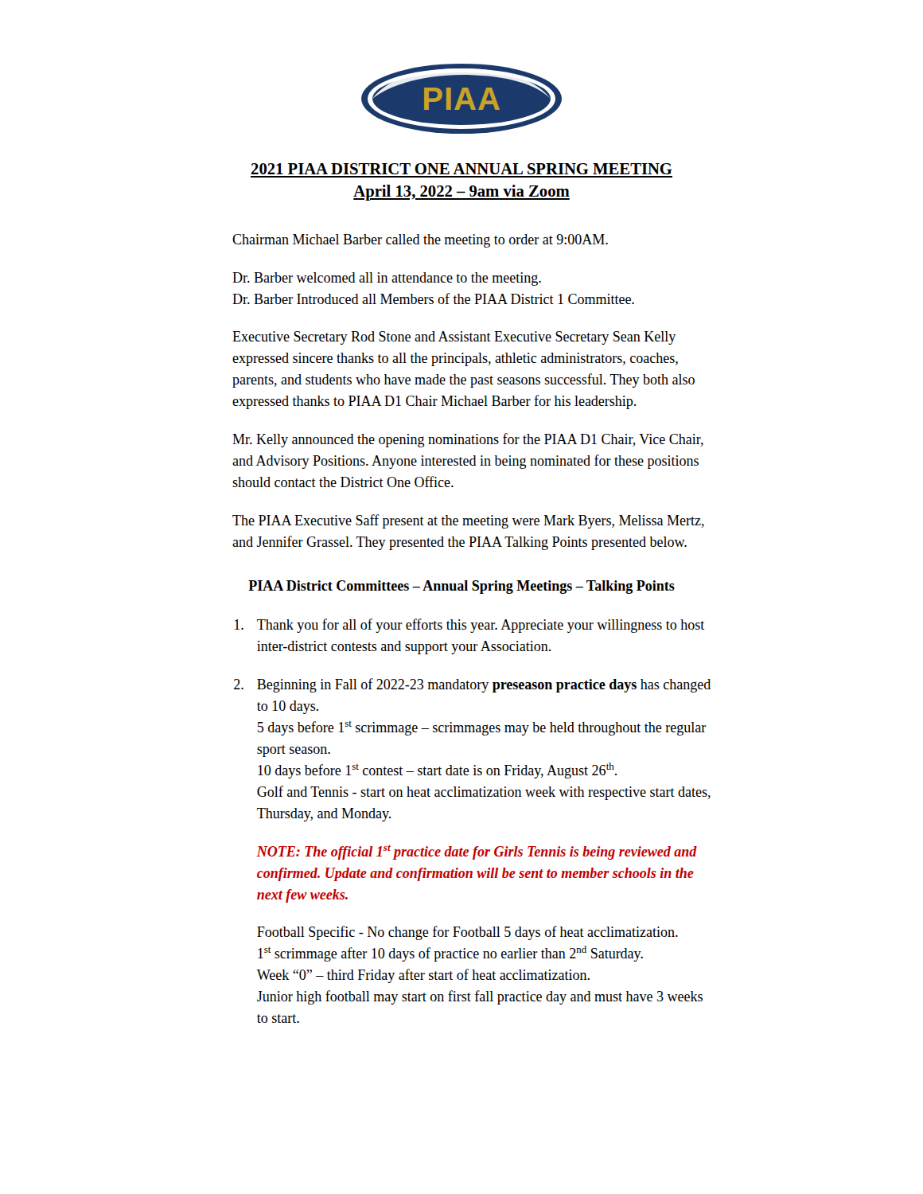PIAA ®
2021 PIAA DISTRICT ONE ANNUAL SPRING MEETING April 13, 2022 – 9am via Zoom
Chairman Michael Barber called the meeting to order at 9:00AM.
Dr. Barber welcomed all in attendance to the meeting.
Dr. Barber Introduced all Members of the PIAA District 1 Committee.
Executive Secretary Rod Stone and Assistant Executive Secretary Sean Kelly expressed sincere thanks to all the principals, athletic administrators, coaches, parents, and students who have made the past seasons successful. They both also expressed thanks to PIAA D1 Chair Michael Barber for his leadership.
Mr. Kelly announced the opening nominations for the PIAA D1 Chair, Vice Chair, and Advisory Positions. Anyone interested in being nominated for these positions should contact the District One Office.
The PIAA Executive Saff present at the meeting were Mark Byers, Melissa Mertz, and Jennifer Grassel. They presented the PIAA Talking Points presented below.
PIAA District Committees – Annual Spring Meetings – Talking Points
Thank you for all of your efforts this year. Appreciate your willingness to host inter-district contests and support your Association.
Beginning in Fall of 2022-23 mandatory preseason practice days has changed to 10 days.
5 days before 1st scrimmage – scrimmages may be held throughout the regular sport season.
10 days before 1st contest – start date is on Friday, August 26th.
Golf and Tennis - start on heat acclimatization week with respective start dates, Thursday, and Monday.
NOTE: The official 1st practice date for Girls Tennis is being reviewed and confirmed. Update and confirmation will be sent to member schools in the next few weeks.
Football Specific - No change for Football 5 days of heat acclimatization.
1st scrimmage after 10 days of practice no earlier than 2nd Saturday.
Week “0” – third Friday after start of heat acclimatization.
Junior high football may start on first fall practice day and must have 3 weeks to start.